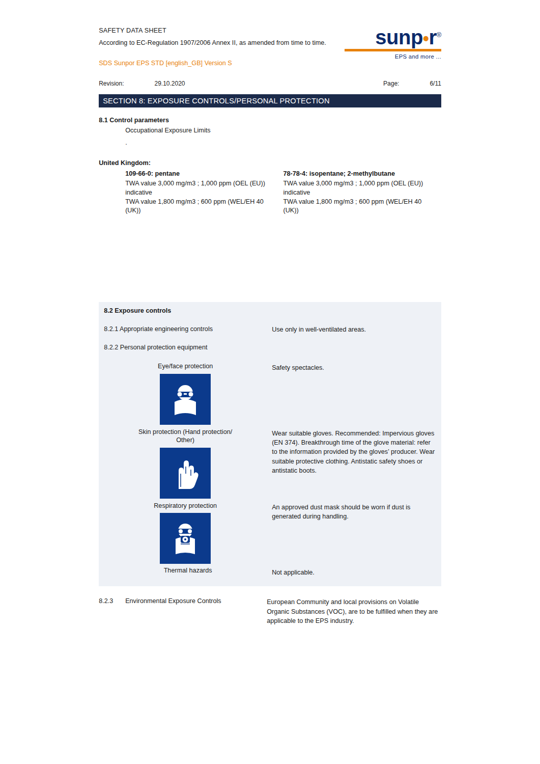sunp•r®
EPS and more ...
SAFETY DATA SHEET
According to EC-Regulation 1907/2006 Annex II, as amended from time to time.
SDS Sunpor EPS STD [english_GB] Version S
Revision: 29.10.2020
Page: 6/11
SECTION 8: EXPOSURE CONTROLS/PERSONAL PROTECTION
8.1 Control parameters
Occupational Exposure Limits
.
United Kingdom:
109-66-0: pentane
TWA value 3,000 mg/m3 ; 1,000 ppm (OEL (EU))
indicative
TWA value 1,800 mg/m3 ; 600 ppm (WEL/EH 40 (UK))
78-78-4: isopentane; 2-methylbutane
TWA value 3,000 mg/m3 ; 1,000 ppm (OEL (EU))
indicative
TWA value 1,800 mg/m3 ; 600 ppm (WEL/EH 40 (UK))
8.2 Exposure controls
8.2.1 Appropriate engineering controls
Use only in well-ventilated areas.
8.2.2 Personal protection equipment
Eye/face protection
Safety spectacles.
Skin protection (Hand protection/
Other)
Wear suitable gloves. Recommended: Impervious gloves (EN 374). Breakthrough time of the glove material: refer to the information provided by the gloves’ producer. Wear suitable protective clothing. Antistatic safety shoes or antistatic boots.
Respiratory protection
An approved dust mask should be worn if dust is generated during handling.
Thermal hazards
Not applicable.
8.2.3
Environmental Exposure Controls
European Community and local provisions on Volatile Organic Substances (VOC), are to be fulfilled when they are applicable to the EPS industry.